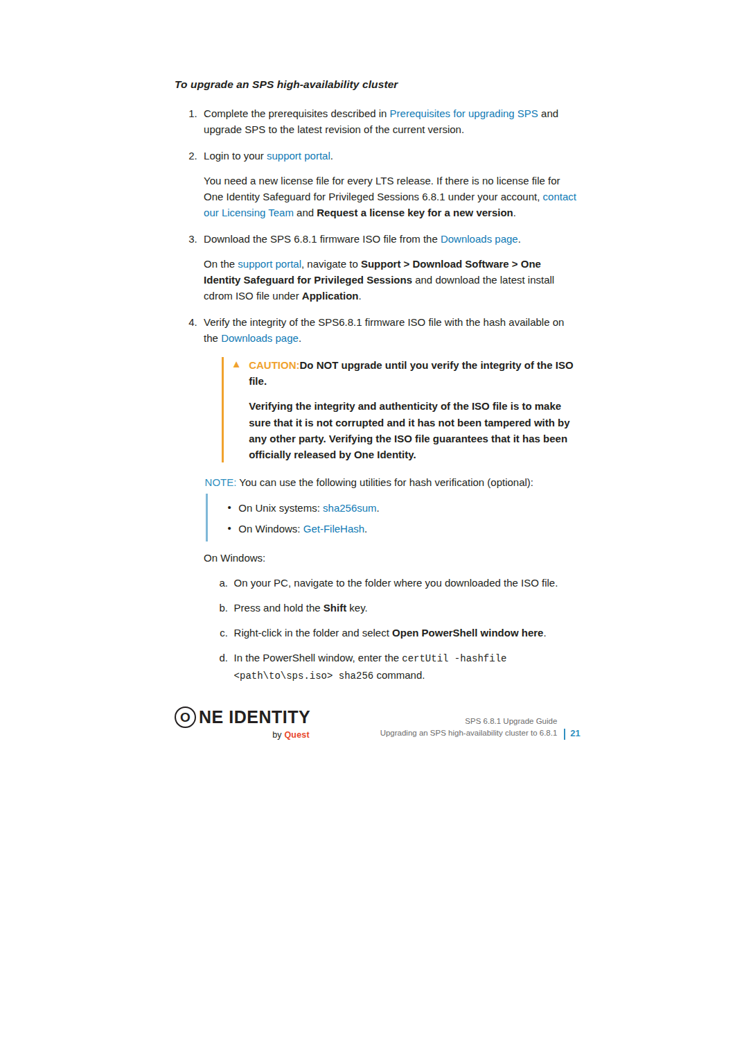To upgrade an SPS high-availability cluster
Complete the prerequisites described in Prerequisites for upgrading SPS and upgrade SPS to the latest revision of the current version.
Login to your support portal.
You need a new license file for every LTS release. If there is no license file for One Identity Safeguard for Privileged Sessions 6.8.1 under your account, contact our Licensing Team and Request a license key for a new version.
Download the SPS 6.8.1 firmware ISO file from the Downloads page.
On the support portal, navigate to Support > Download Software > One Identity Safeguard for Privileged Sessions and download the latest install cdrom ISO file under Application.
Verify the integrity of the SPS6.8.1 firmware ISO file with the hash available on the Downloads page.
▲
CAUTION: Do NOT upgrade until you verify the integrity of the ISO file.
Verifying the integrity and authenticity of the ISO file is to make sure that it is not corrupted and it has not been tampered with by any other party. Verifying the ISO file guarantees that it has been officially released by One Identity.
NOTE: You can use the following utilities for hash verification (optional):
On Unix systems: sha256sum.
On Windows: Get-FileHash.
On Windows:
On your PC, navigate to the folder where you downloaded the ISO file.
Press and hold the Shift key.
Right-click in the folder and select Open PowerShell window here.
In the PowerShell window, enter the certUtil -hashfile <path\to\sps.iso> sha256 command.
ONE IDENTITY
by Quest
SPS 6.8.1 Upgrade Guide
Upgrading an SPS high-availability cluster to 6.8.1
21